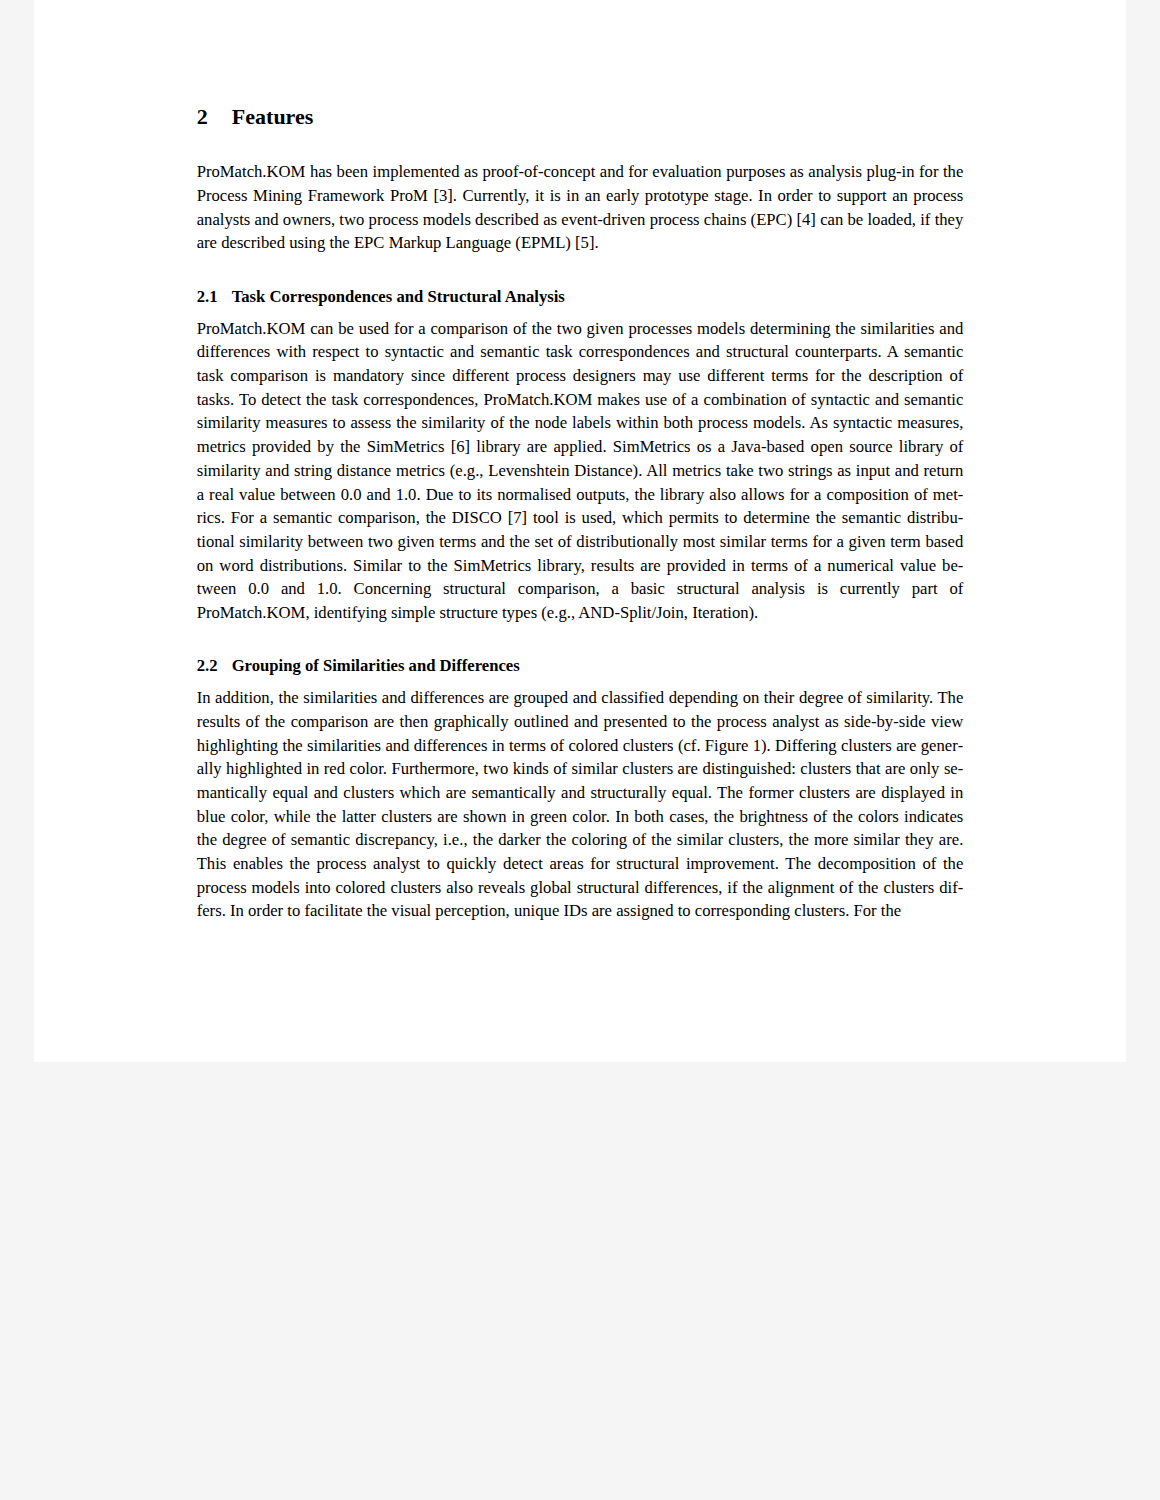2 Features
ProMatch.KOM has been implemented as proof-of-concept and for evaluation purposes as analysis plug-in for the Process Mining Framework ProM [3]. Currently, it is in an early prototype stage. In order to support an process analysts and owners, two process models described as event-driven process chains (EPC) [4] can be loaded, if they are described using the EPC Markup Language (EPML) [5].
2.1 Task Correspondences and Structural Analysis
ProMatch.KOM can be used for a comparison of the two given processes models determining the similarities and differences with respect to syntactic and semantic task correspondences and structural counterparts. A semantic task comparison is mandatory since different process designers may use different terms for the description of tasks. To detect the task correspondences, ProMatch.KOM makes use of a combination of syntactic and semantic similarity measures to assess the similarity of the node labels within both process models. As syntactic measures, metrics provided by the SimMetrics [6] library are applied. SimMetrics os a Java-based open source library of similarity and string distance metrics (e.g., Levenshtein Distance). All metrics take two strings as input and return a real value between 0.0 and 1.0. Due to its normalised outputs, the library also allows for a composition of metrics. For a semantic comparison, the DISCO [7] tool is used, which permits to determine the semantic distributional similarity between two given terms and the set of distributionally most similar terms for a given term based on word distributions. Similar to the SimMetrics library, results are provided in terms of a numerical value between 0.0 and 1.0. Concerning structural comparison, a basic structural analysis is currently part of ProMatch.KOM, identifying simple structure types (e.g., AND-Split/Join, Iteration).
2.2 Grouping of Similarities and Differences
In addition, the similarities and differences are grouped and classified depending on their degree of similarity. The results of the comparison are then graphically outlined and presented to the process analyst as side-by-side view highlighting the similarities and differences in terms of colored clusters (cf. Figure 1). Differing clusters are generally highlighted in red color. Furthermore, two kinds of similar clusters are distinguished: clusters that are only semantically equal and clusters which are semantically and structurally equal. The former clusters are displayed in blue color, while the latter clusters are shown in green color. In both cases, the brightness of the colors indicates the degree of semantic discrepancy, i.e., the darker the coloring of the similar clusters, the more similar they are. This enables the process analyst to quickly detect areas for structural improvement. The decomposition of the process models into colored clusters also reveals global structural differences, if the alignment of the clusters differs. In order to facilitate the visual perception, unique IDs are assigned to corresponding clusters. For the